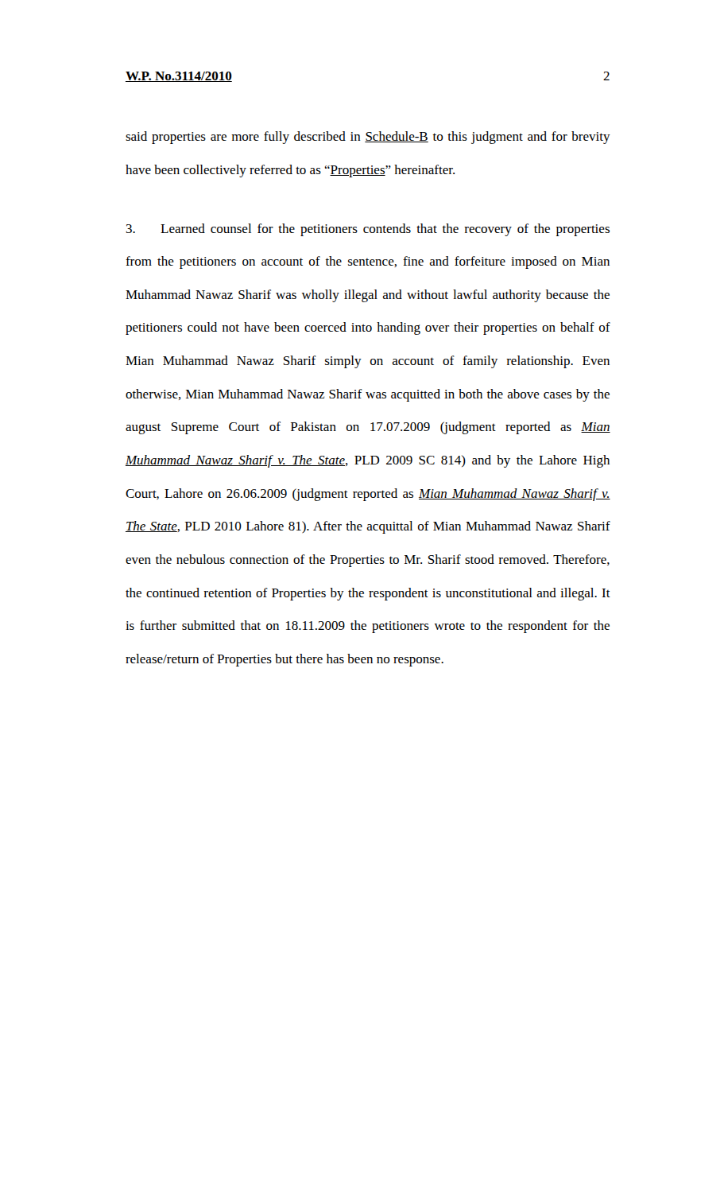W.P. No.3114/2010 2
said properties are more fully described in Schedule-B to this judgment and for brevity have been collectively referred to as “Properties” hereinafter.
3. Learned counsel for the petitioners contends that the recovery of the properties from the petitioners on account of the sentence, fine and forfeiture imposed on Mian Muhammad Nawaz Sharif was wholly illegal and without lawful authority because the petitioners could not have been coerced into handing over their properties on behalf of Mian Muhammad Nawaz Sharif simply on account of family relationship. Even otherwise, Mian Muhammad Nawaz Sharif was acquitted in both the above cases by the august Supreme Court of Pakistan on 17.07.2009 (judgment reported as Mian Muhammad Nawaz Sharif v. The State, PLD 2009 SC 814) and by the Lahore High Court, Lahore on 26.06.2009 (judgment reported as Mian Muhammad Nawaz Sharif v. The State, PLD 2010 Lahore 81). After the acquittal of Mian Muhammad Nawaz Sharif even the nebulous connection of the Properties to Mr. Sharif stood removed. Therefore, the continued retention of Properties by the respondent is unconstitutional and illegal. It is further submitted that on 18.11.2009 the petitioners wrote to the respondent for the release/return of Properties but there has been no response.